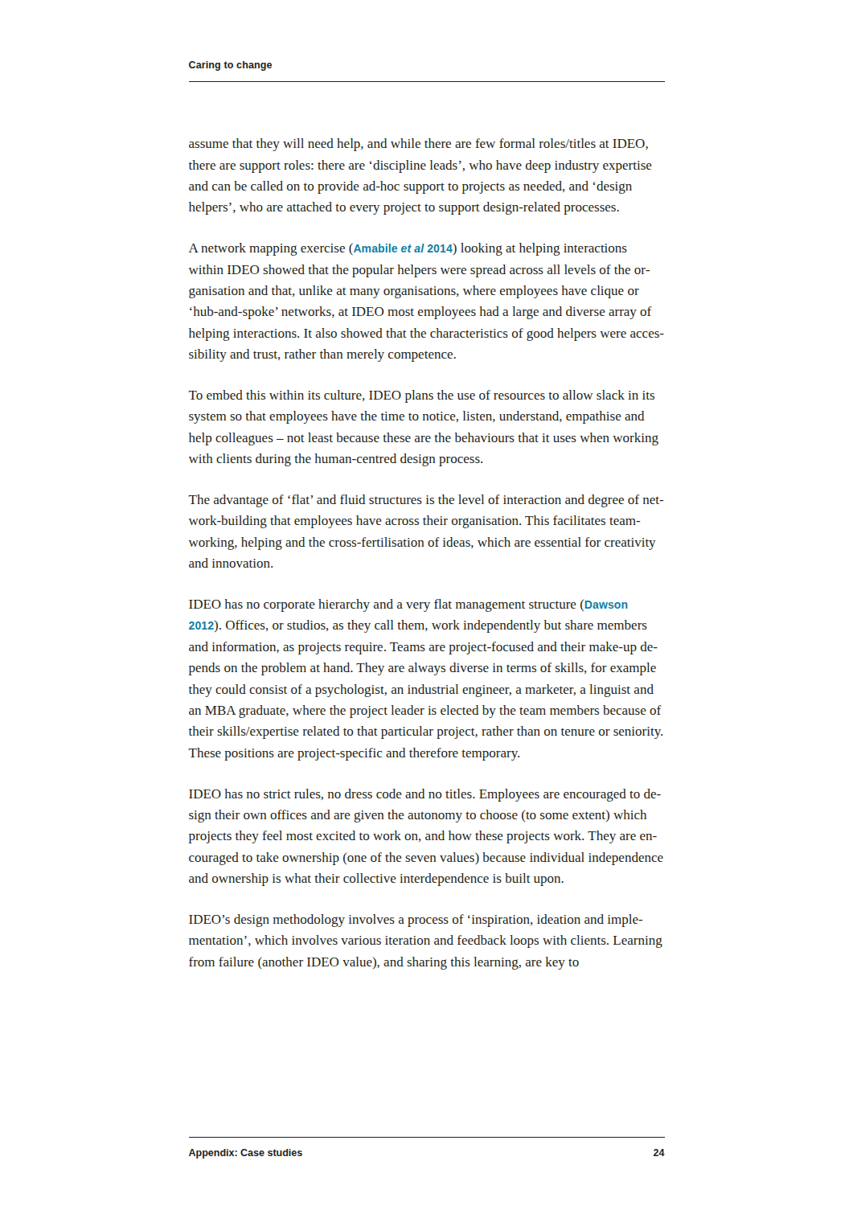Caring to change
assume that they will need help, and while there are few formal roles/titles at IDEO, there are support roles: there are ‘discipline leads’, who have deep industry expertise and can be called on to provide ad-hoc support to projects as needed, and ‘design helpers’, who are attached to every project to support design-related processes.
A network mapping exercise (Amabile et al 2014) looking at helping interactions within IDEO showed that the popular helpers were spread across all levels of the organisation and that, unlike at many organisations, where employees have clique or ‘hub-and-spoke’ networks, at IDEO most employees had a large and diverse array of helping interactions. It also showed that the characteristics of good helpers were accessibility and trust, rather than merely competence.
To embed this within its culture, IDEO plans the use of resources to allow slack in its system so that employees have the time to notice, listen, understand, empathise and help colleagues – not least because these are the behaviours that it uses when working with clients during the human-centred design process.
The advantage of ‘flat’ and fluid structures is the level of interaction and degree of network-building that employees have across their organisation. This facilitates teamworking, helping and the cross-fertilisation of ideas, which are essential for creativity and innovation.
IDEO has no corporate hierarchy and a very flat management structure (Dawson 2012). Offices, or studios, as they call them, work independently but share members and information, as projects require. Teams are project-focused and their make-up depends on the problem at hand. They are always diverse in terms of skills, for example they could consist of a psychologist, an industrial engineer, a marketer, a linguist and an MBA graduate, where the project leader is elected by the team members because of their skills/expertise related to that particular project, rather than on tenure or seniority. These positions are project-specific and therefore temporary.
IDEO has no strict rules, no dress code and no titles. Employees are encouraged to design their own offices and are given the autonomy to choose (to some extent) which projects they feel most excited to work on, and how these projects work. They are encouraged to take ownership (one of the seven values) because individual independence and ownership is what their collective interdependence is built upon.
IDEO’s design methodology involves a process of ‘inspiration, ideation and implementation’, which involves various iteration and feedback loops with clients. Learning from failure (another IDEO value), and sharing this learning, are key to
Appendix: Case studies 24